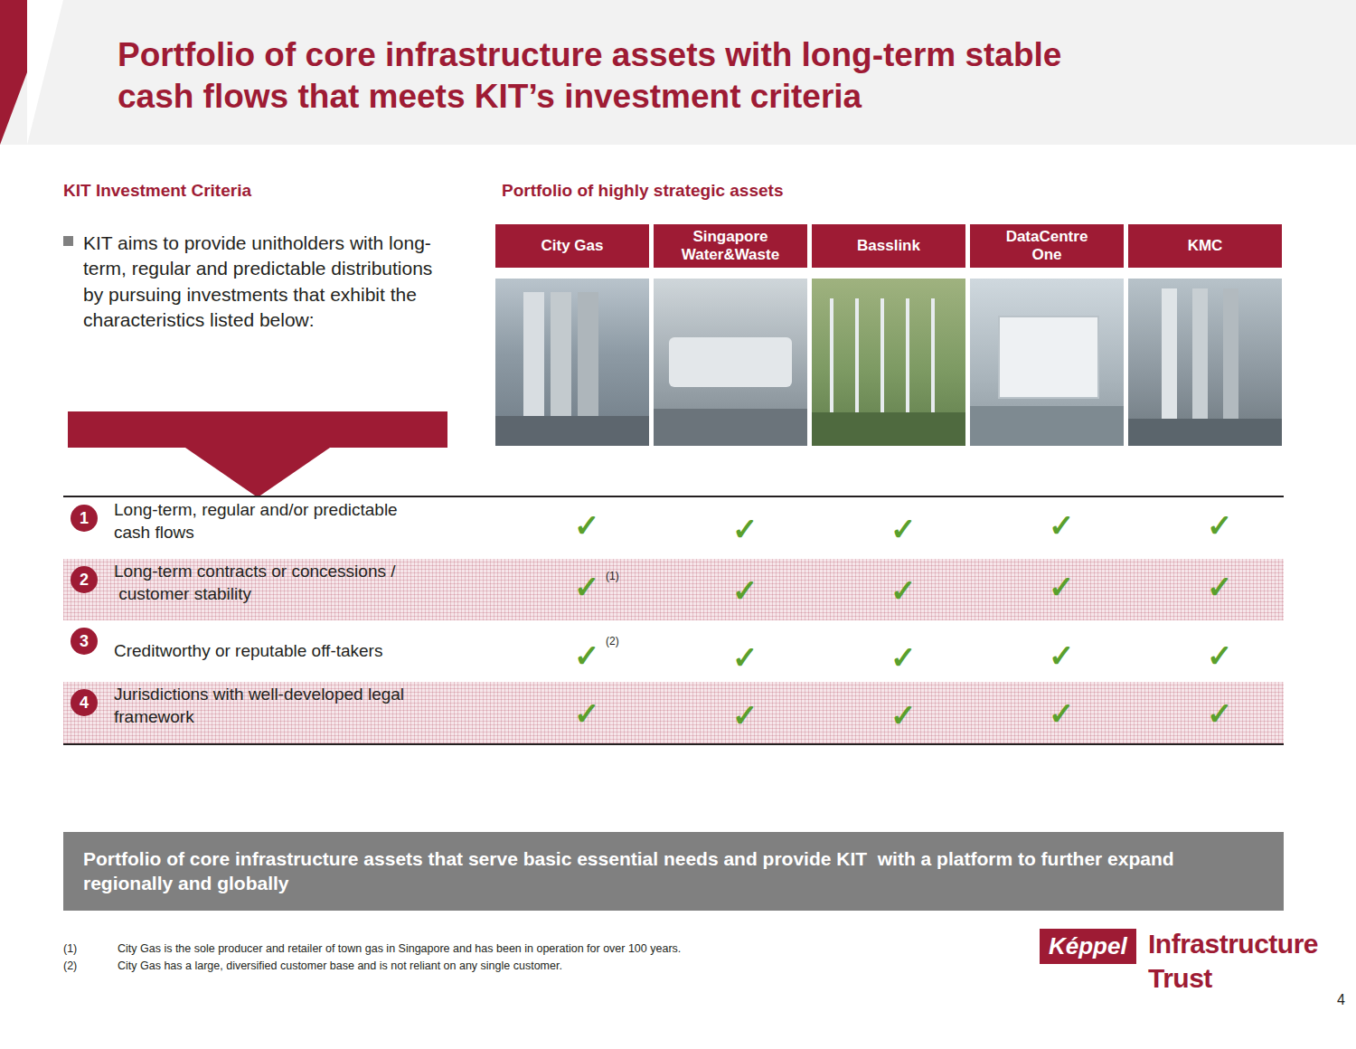Portfolio of core infrastructure assets with long-term stable
cash flows that meets KIT’s investment criteria
KIT Investment Criteria
KIT aims to provide unitholders with long-term, regular and predictable distributions by pursuing investments that exhibit the characteristics listed below:
Portfolio of highly strategic assets
City Gas
Singapore
Water&Waste
Basslink
DataCentre
One
KMC
1
Long-term, regular and/or predictable
cash flows
✓
✓
✓
✓
✓
2
Long-term contracts or concessions /
customer stability
✓
(1)
✓
✓
✓
✓
3
Creditworthy or reputable off-takers
✓
(2)
✓
✓
✓
✓
4
Jurisdictions with well-developed legal
framework
✓
✓
✓
✓
✓
Portfolio of core infrastructure assets that serve basic essential needs and provide KIT with a platform to further expand regionally and globally
(1) City Gas is the sole producer and retailer of town gas in Singapore and has been in operation for over 100 years.
(2) City Gas has a large, diversified customer base and is not reliant on any single customer.
Képpel
Infrastructure
Trust
4